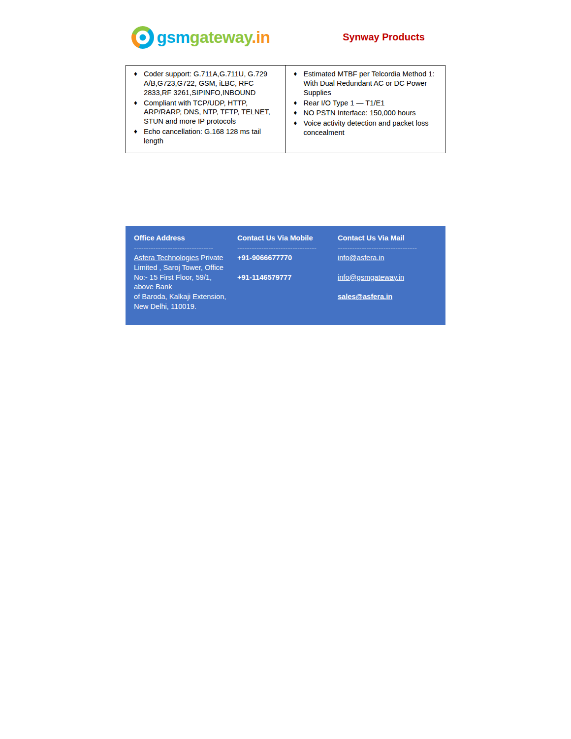gsm gateway.in
Synway Products
| Coder support: G.711A,G.711U, G.729 A/B,G723,G722, GSM, iLBC, RFC 2833,RF 3261,SIPINFO,INBOUND Compliant with TCP/UDP, HTTP, ARP/RARP, DNS, NTP, TFTP, TELNET, STUN and more IP protocols Echo cancellation: G.168 128 ms tail length | Estimated MTBF per Telcordia Method 1: With Dual Redundant AC or DC Power Supplies Rear I/O Type 1 — T1/E1 NO PSTN Interface: 150,000 hours Voice activity detection and packet loss concealment |
| Office Address --------------------------------- Asfera Technologies Private Limited , Saroj Tower, Office No:- 15 First Floor, 59/1, above Bank of Baroda, Kalkaji Extension, New Delhi, 110019. | Contact Us Via Mobile --------------------------------- +91-9066677770 +91-1146579777 | Contact Us Via Mail --------------------------------- info@asfera.in info@gsmgateway.in sales@asfera.in |